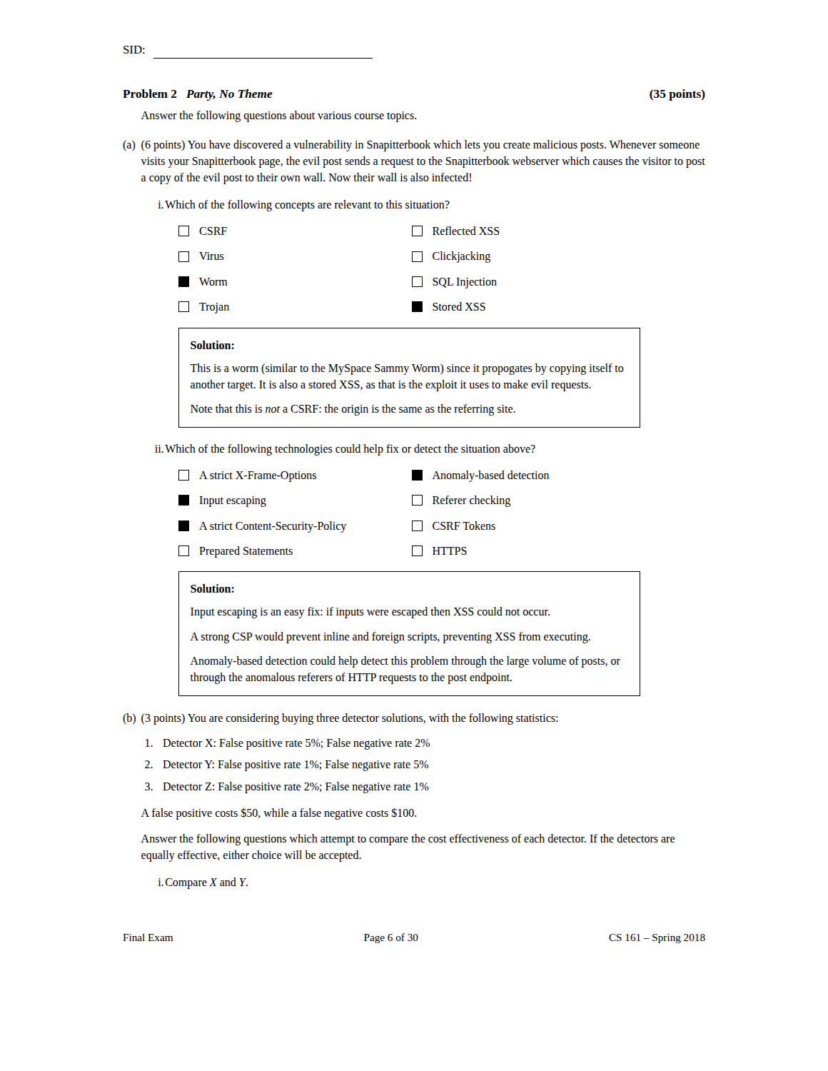SID:
Problem 2 Party, No Theme (35 points)
Answer the following questions about various course topics.
(a) (6 points) You have discovered a vulnerability in Snapitterbook which lets you create malicious posts. Whenever someone visits your Snapitterbook page, the evil post sends a request to the Snapitterbook webserver which causes the visitor to post a copy of the evil post to their own wall. Now their wall is also infected!
i. Which of the following concepts are relevant to this situation?
CSRF
Reflected XSS
Virus
Clickjacking
Worm
SQL Injection
Trojan
Stored XSS
Solution:
This is a worm (similar to the MySpace Sammy Worm) since it propogates by copying itself to another target. It is also a stored XSS, as that is the exploit it uses to make evil requests.
Note that this is not a CSRF: the origin is the same as the referring site.
ii. Which of the following technologies could help fix or detect the situation above?
A strict X-Frame-Options
Anomaly-based detection
Input escaping
Referer checking
A strict Content-Security-Policy
CSRF Tokens
Prepared Statements
HTTPS
Solution:
Input escaping is an easy fix: if inputs were escaped then XSS could not occur.
A strong CSP would prevent inline and foreign scripts, preventing XSS from executing.
Anomaly-based detection could help detect this problem through the large volume of posts, or through the anomalous referers of HTTP requests to the post endpoint.
(b) (3 points) You are considering buying three detector solutions, with the following statistics:
Detector X: False positive rate 5%; False negative rate 2%
Detector Y: False positive rate 1%; False negative rate 5%
Detector Z: False positive rate 2%; False negative rate 1%
A false positive costs $50, while a false negative costs $100.
Answer the following questions which attempt to compare the cost effectiveness of each detector. If the detectors are equally effective, either choice will be accepted.
i. Compare X and Y.
Final Exam Page 6 of 30 CS 161 – Spring 2018